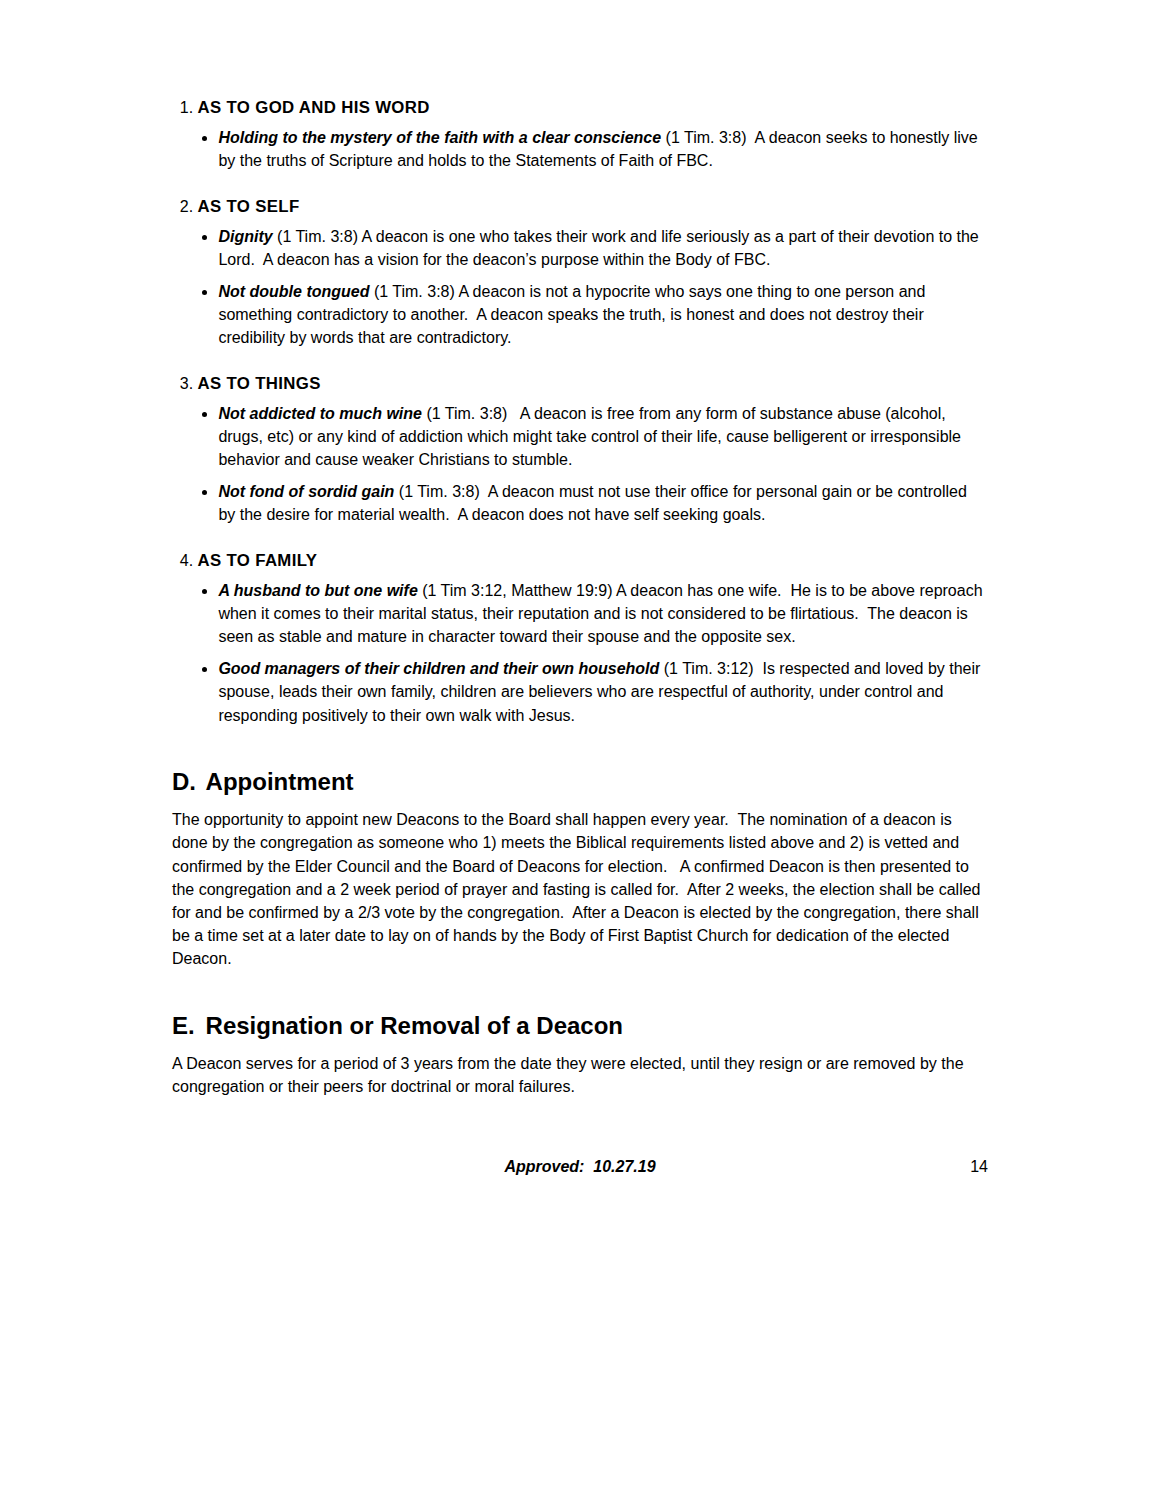AS TO GOD AND HIS WORD
Holding to the mystery of the faith with a clear conscience (1 Tim. 3:8) A deacon seeks to honestly live by the truths of Scripture and holds to the Statements of Faith of FBC.
AS TO SELF
Dignity (1 Tim. 3:8) A deacon is one who takes their work and life seriously as a part of their devotion to the Lord. A deacon has a vision for the deacon’s purpose within the Body of FBC.
Not double tongued (1 Tim. 3:8) A deacon is not a hypocrite who says one thing to one person and something contradictory to another. A deacon speaks the truth, is honest and does not destroy their credibility by words that are contradictory.
AS TO THINGS
Not addicted to much wine (1 Tim. 3:8) A deacon is free from any form of substance abuse (alcohol, drugs, etc) or any kind of addiction which might take control of their life, cause belligerent or irresponsible behavior and cause weaker Christians to stumble.
Not fond of sordid gain (1 Tim. 3:8) A deacon must not use their office for personal gain or be controlled by the desire for material wealth. A deacon does not have self seeking goals.
AS TO FAMILY
A husband to but one wife (1 Tim 3:12, Matthew 19:9) A deacon has one wife. He is to be above reproach when it comes to their marital status, their reputation and is not considered to be flirtatious. The deacon is seen as stable and mature in character toward their spouse and the opposite sex.
Good managers of their children and their own household (1 Tim. 3:12) Is respected and loved by their spouse, leads their own family, children are believers who are respectful of authority, under control and responding positively to their own walk with Jesus.
D. Appointment
The opportunity to appoint new Deacons to the Board shall happen every year. The nomination of a deacon is done by the congregation as someone who 1) meets the Biblical requirements listed above and 2) is vetted and confirmed by the Elder Council and the Board of Deacons for election. A confirmed Deacon is then presented to the congregation and a 2 week period of prayer and fasting is called for. After 2 weeks, the election shall be called for and be confirmed by a 2/3 vote by the congregation. After a Deacon is elected by the congregation, there shall be a time set at a later date to lay on of hands by the Body of First Baptist Church for dedication of the elected Deacon.
E. Resignation or Removal of a Deacon
A Deacon serves for a period of 3 years from the date they were elected, until they resign or are removed by the congregation or their peers for doctrinal or moral failures.
Approved: 10.27.19 14